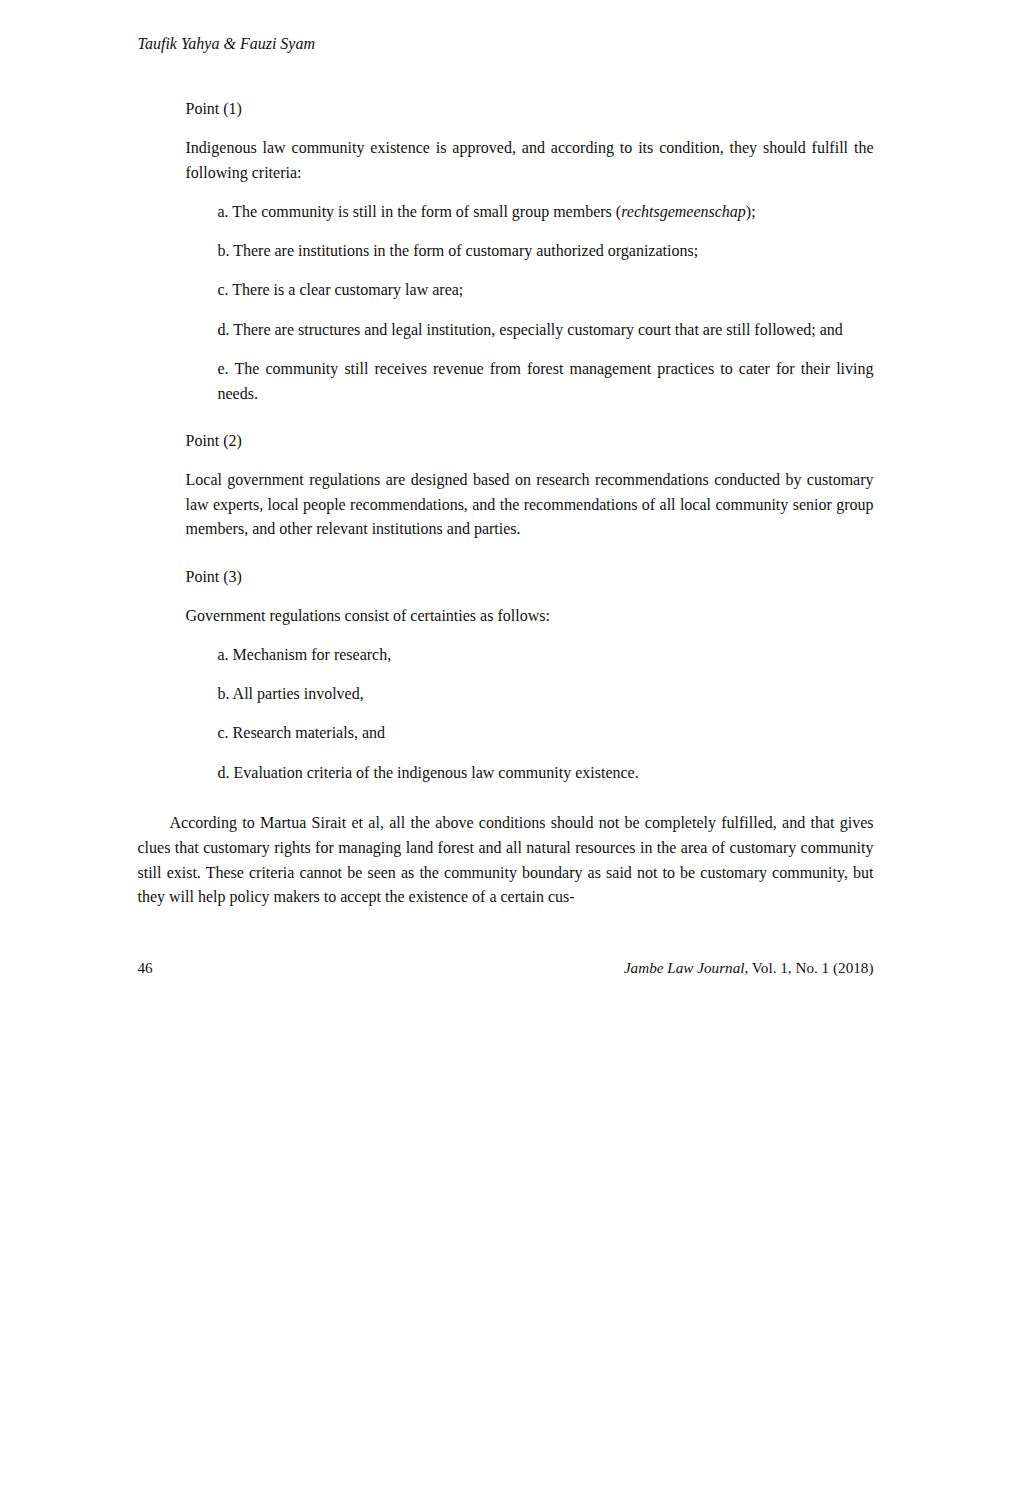Taufik Yahya & Fauzi Syam
Point (1)
Indigenous law community existence is approved, and according to its condition, they should fulfill the following criteria:
a. The community is still in the form of small group members (rechtsgemeenschap);
b. There are institutions in the form of customary authorized organizations;
c. There is a clear customary law area;
d. There are structures and legal institution, especially customary court that are still followed; and
e. The community still receives revenue from forest management practices to cater for their living needs.
Point (2)
Local government regulations are designed based on research recommendations conducted by customary law experts, local people recommendations, and the recommendations of all local community senior group members, and other relevant institutions and parties.
Point (3)
Government regulations consist of certainties as follows:
a. Mechanism for research,
b. All parties involved,
c. Research materials, and
d. Evaluation criteria of the indigenous law community existence.
According to Martua Sirait et al, all the above conditions should not be completely fulfilled, and that gives clues that customary rights for managing land forest and all natural resources in the area of customary community still exist. These criteria cannot be seen as the community boundary as said not to be customary community, but they will help policy makers to accept the existence of a certain cus-
46 Jambe Law Journal, Vol. 1, No. 1 (2018)